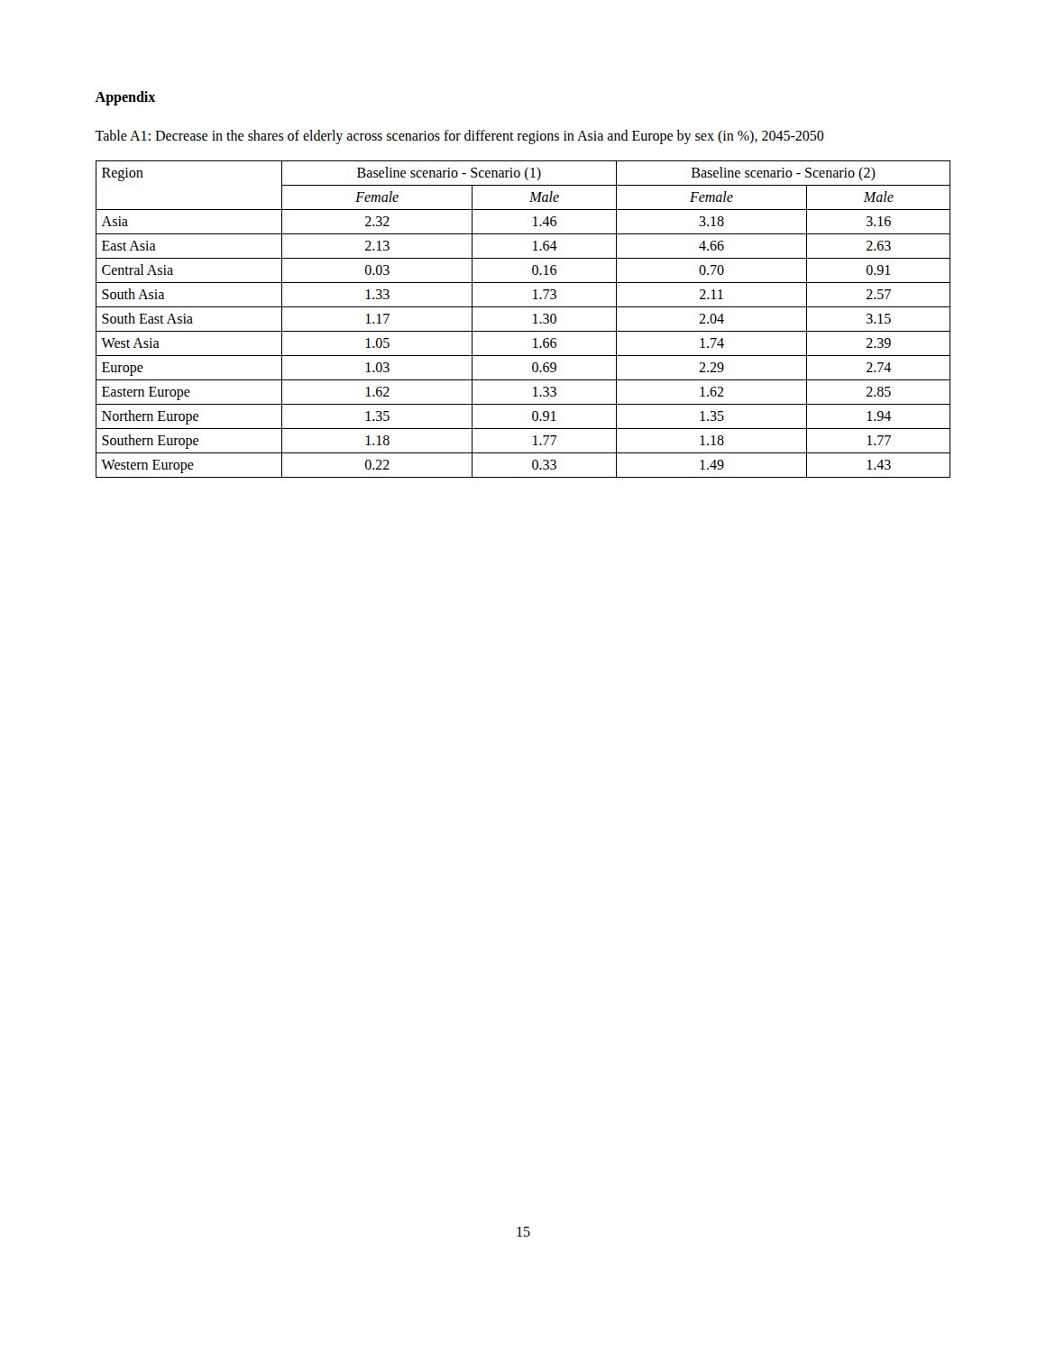Appendix
Table A1: Decrease in the shares of elderly across scenarios for different regions in Asia and Europe by sex (in %), 2045-2050
| Region | Baseline scenario - Scenario (1) | Baseline scenario - Scenario (2) |
| --- | --- | --- |
| Female | Male | Female | Male |
| Asia | 2.32 | 1.46 | 3.18 | 3.16 |
| East Asia | 2.13 | 1.64 | 4.66 | 2.63 |
| Central Asia | 0.03 | 0.16 | 0.70 | 0.91 |
| South Asia | 1.33 | 1.73 | 2.11 | 2.57 |
| South East Asia | 1.17 | 1.30 | 2.04 | 3.15 |
| West Asia | 1.05 | 1.66 | 1.74 | 2.39 |
| Europe | 1.03 | 0.69 | 2.29 | 2.74 |
| Eastern Europe | 1.62 | 1.33 | 1.62 | 2.85 |
| Northern Europe | 1.35 | 0.91 | 1.35 | 1.94 |
| Southern Europe | 1.18 | 1.77 | 1.18 | 1.77 |
| Western Europe | 0.22 | 0.33 | 1.49 | 1.43 |
15